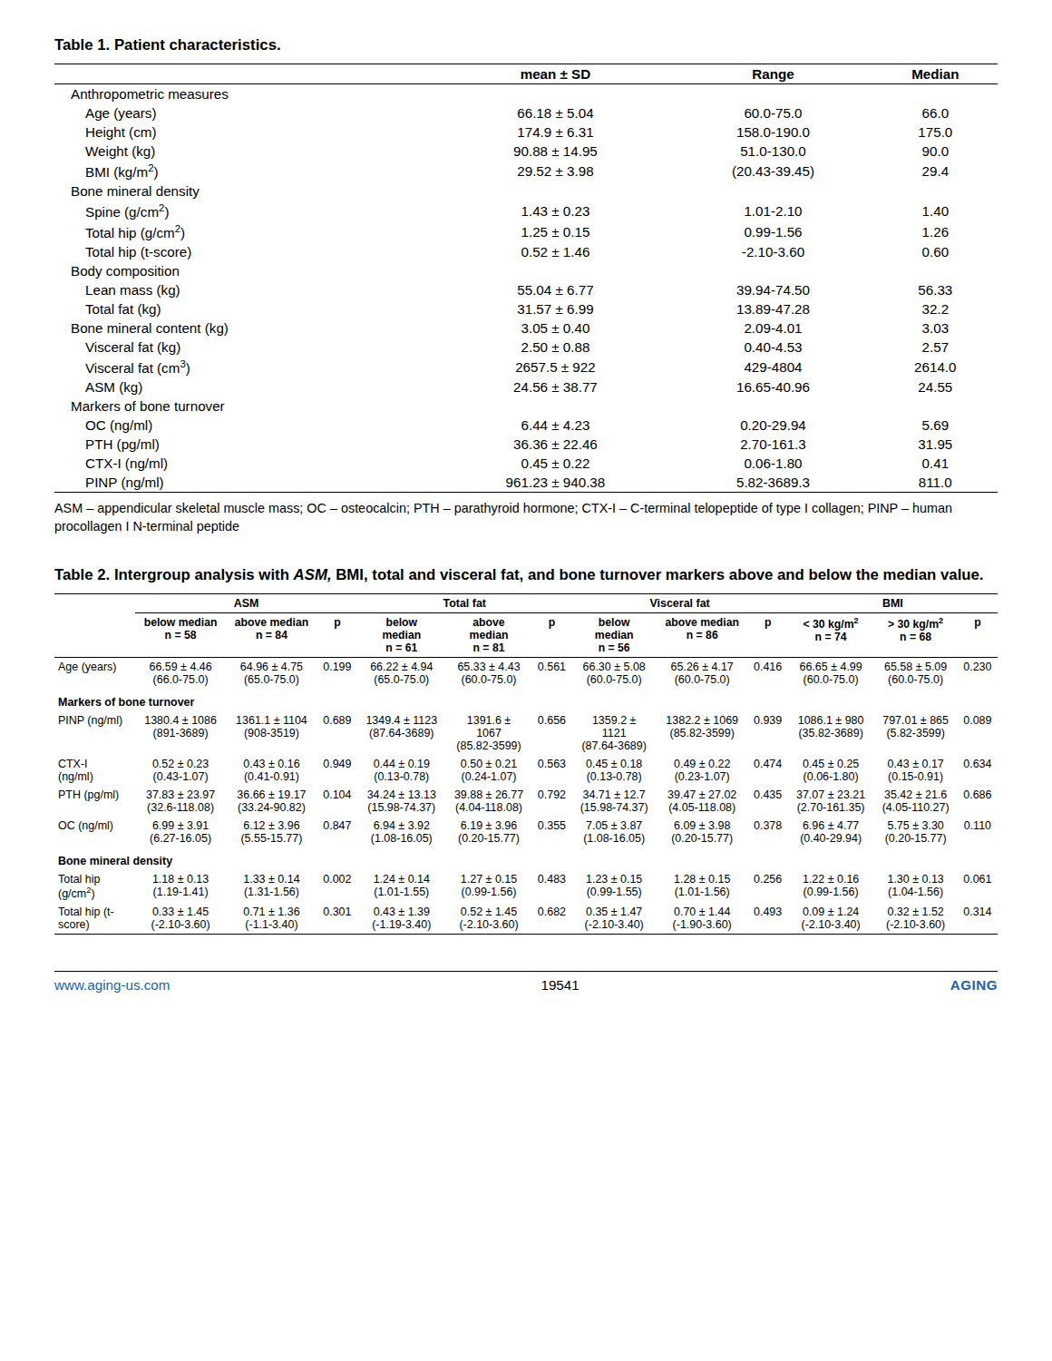Table 1. Patient characteristics.
| | mean ± SD | Range | Median |
| --- | --- | --- | --- |
| Anthropometric measures | | | |
| Age (years) | 66.18 ± 5.04 | 60.0-75.0 | 66.0 |
| Height (cm) | 174.9 ± 6.31 | 158.0-190.0 | 175.0 |
| Weight (kg) | 90.88 ± 14.95 | 51.0-130.0 | 90.0 |
| BMI (kg/m 2 ) | 29.52 ± 3.98 | (20.43-39.45) | 29.4 |
| Bone mineral density | | | |
| Spine (g/cm 2 ) | 1.43 ± 0.23 | 1.01-2.10 | 1.40 |
| Total hip (g/cm 2 ) | 1.25 ± 0.15 | 0.99-1.56 | 1.26 |
| Total hip (t-score) | 0.52 ± 1.46 | -2.10-3.60 | 0.60 |
| Body composition | | | |
| Lean mass (kg) | 55.04 ± 6.77 | 39.94-74.50 | 56.33 |
| Total fat (kg) | 31.57 ± 6.99 | 13.89-47.28 | 32.2 |
| Bone mineral content (kg) | 3.05 ± 0.40 | 2.09-4.01 | 3.03 |
| Visceral fat (kg) | 2.50 ± 0.88 | 0.40-4.53 | 2.57 |
| Visceral fat (cm 3 ) | 2657.5 ± 922 | 429-4804 | 2614.0 |
| ASM (kg) | 24.56 ± 38.77 | 16.65-40.96 | 24.55 |
| Markers of bone turnover | | | |
| OC (ng/ml) | 6.44 ± 4.23 | 0.20-29.94 | 5.69 |
| PTH (pg/ml) | 36.36 ± 22.46 | 2.70-161.3 | 31.95 |
| CTX-I (ng/ml) | 0.45 ± 0.22 | 0.06-1.80 | 0.41 |
| PINP (ng/ml) | 961.23 ± 940.38 | 5.82-3689.3 | 811.0 |
ASM – appendicular skeletal muscle mass; OC – osteocalcin; PTH – parathyroid hormone; CTX-I – C-terminal telopeptide of type I collagen; PINP – human procollagen I N-terminal peptide
Table 2. Intergroup analysis with ASM, BMI, total and visceral fat, and bone turnover markers above and below the median value.
| | ASM | Total fat | Visceral fat | BMI |
| --- | --- | --- | --- | --- |
| | below median n = 58 | above median n = 84 | p | below median n = 61 | above median n = 81 | p | below median n = 56 | above median n = 86 | p | < 30 kg/m 2 n = 74 | > 30 kg/m 2 n = 68 | p |
| Age (years) | 66.59 ± 4.46 (66.0-75.0) | 64.96 ± 4.75 (65.0-75.0) | 0.199 | 66.22 ± 4.94 (65.0-75.0) | 65.33 ± 4.43 (60.0-75.0) | 0.561 | 66.30 ± 5.08 (60.0-75.0) | 65.26 ± 4.17 (60.0-75.0) | 0.416 | 66.65 ± 4.99 (60.0-75.0) | 65.58 ± 5.09 (60.0-75.0) | 0.230 |
| Markers of bone turnover |
| PINP (ng/ml) | 1380.4 ± 1086 (891-3689) | 1361.1 ± 1104 (908-3519) | 0.689 | 1349.4 ± 1123 (87.64-3689) | 1391.6 ± 1067 (85.82-3599) | 0.656 | 1359.2 ± 1121 (87.64-3689) | 1382.2 ± 1069 (85.82-3599) | 0.939 | 1086.1 ± 980 (35.82-3689) | 797.01 ± 865 (5.82-3599) | 0.089 |
| CTX-I (ng/ml) | 0.52 ± 0.23 (0.43-1.07) | 0.43 ± 0.16 (0.41-0.91) | 0.949 | 0.44 ± 0.19 (0.13-0.78) | 0.50 ± 0.21 (0.24-1.07) | 0.563 | 0.45 ± 0.18 (0.13-0.78) | 0.49 ± 0.22 (0.23-1.07) | 0.474 | 0.45 ± 0.25 (0.06-1.80) | 0.43 ± 0.17 (0.15-0.91) | 0.634 |
| PTH (pg/ml) | 37.83 ± 23.97 (32.6-118.08) | 36.66 ± 19.17 (33.24-90.82) | 0.104 | 34.24 ± 13.13 (15.98-74.37) | 39.88 ± 26.77 (4.04-118.08) | 0.792 | 34.71 ± 12.7 (15.98-74.37) | 39.47 ± 27.02 (4.05-118.08) | 0.435 | 37.07 ± 23.21 (2.70-161.35) | 35.42 ± 21.6 (4.05-110.27) | 0.686 |
| OC (ng/ml) | 6.99 ± 3.91 (6.27-16.05) | 6.12 ± 3.96 (5.55-15.77) | 0.847 | 6.94 ± 3.92 (1.08-16.05) | 6.19 ± 3.96 (0.20-15.77) | 0.355 | 7.05 ± 3.87 (1.08-16.05) | 6.09 ± 3.98 (0.20-15.77) | 0.378 | 6.96 ± 4.77 (0.40-29.94) | 5.75 ± 3.30 (0.20-15.77) | 0.110 |
| Bone mineral density |
| Total hip (g/cm 2 ) | 1.18 ± 0.13 (1.19-1.41) | 1.33 ± 0.14 (1.31-1.56) | 0.002 | 1.24 ± 0.14 (1.01-1.55) | 1.27 ± 0.15 (0.99-1.56) | 0.483 | 1.23 ± 0.15 (0.99-1.55) | 1.28 ± 0.15 (1.01-1.56) | 0.256 | 1.22 ± 0.16 (0.99-1.56) | 1.30 ± 0.13 (1.04-1.56) | 0.061 |
| Total hip (t- score) | 0.33 ± 1.45 (-2.10-3.60) | 0.71 ± 1.36 (-1.1-3.40) | 0.301 | 0.43 ± 1.39 (-1.19-3.40) | 0.52 ± 1.45 (-2.10-3.60) | 0.682 | 0.35 ± 1.47 (-2.10-3.40) | 0.70 ± 1.44 (-1.90-3.60) | 0.493 | 0.09 ± 1.24 (-2.10-3.40) | 0.32 ± 1.52 (-2.10-3.60) | 0.314 |
www.aging-us.com 19541 AGING